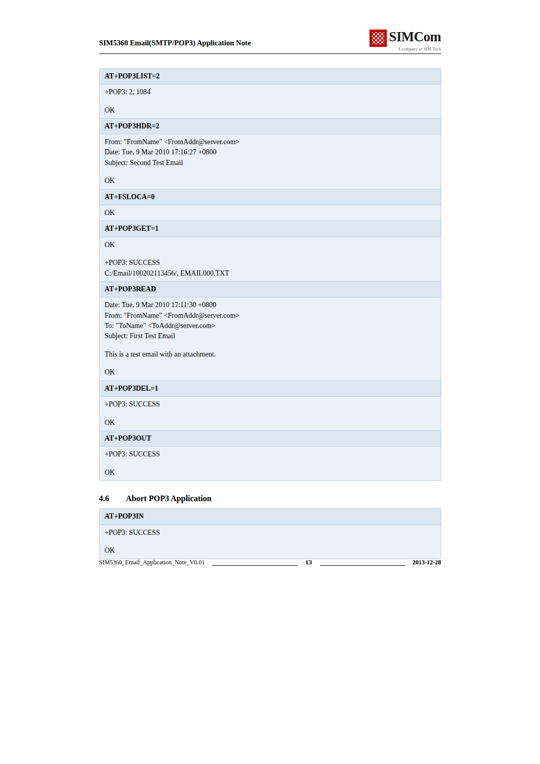SIM5360 Email(SMTP/POP3) Application Note
SIM Com
A company of SIM Tech
| AT+POP3LIST=2 |
| +POP3: 2, 1084 OK |
| AT+POP3HDR=2 |
| From: "FromName" <FromAddr@server.com> Date: Tue, 9 Mar 2010 17:16:27 +0800 Subject: Second Test Email OK |
| AT+FSLOCA=0 |
| OK |
| AT+POP3GET=1 |
| OK +POP3: SUCCESS C:/Email/100202113456/, EMAIL000.TXT |
| AT+POP3READ |
| Date: Tue, 9 Mar 2010 17:11:30 +0800 From: "FromName" <FromAddr@server.com> To: "ToName" <ToAddr@server.com> Subject: First Test Email This is a test email with an attachment. OK |
| AT+POP3DEL=1 |
| +POP3: SUCCESS OK |
| AT+POP3OUT |
| +POP3: SUCCESS OK |
4.6 Abort POP3 Application
| AT+POP3IN |
| +POP3: SUCCESS OK |
SIM5360_Email_Application_Note_V0.01 13 2013-12-28